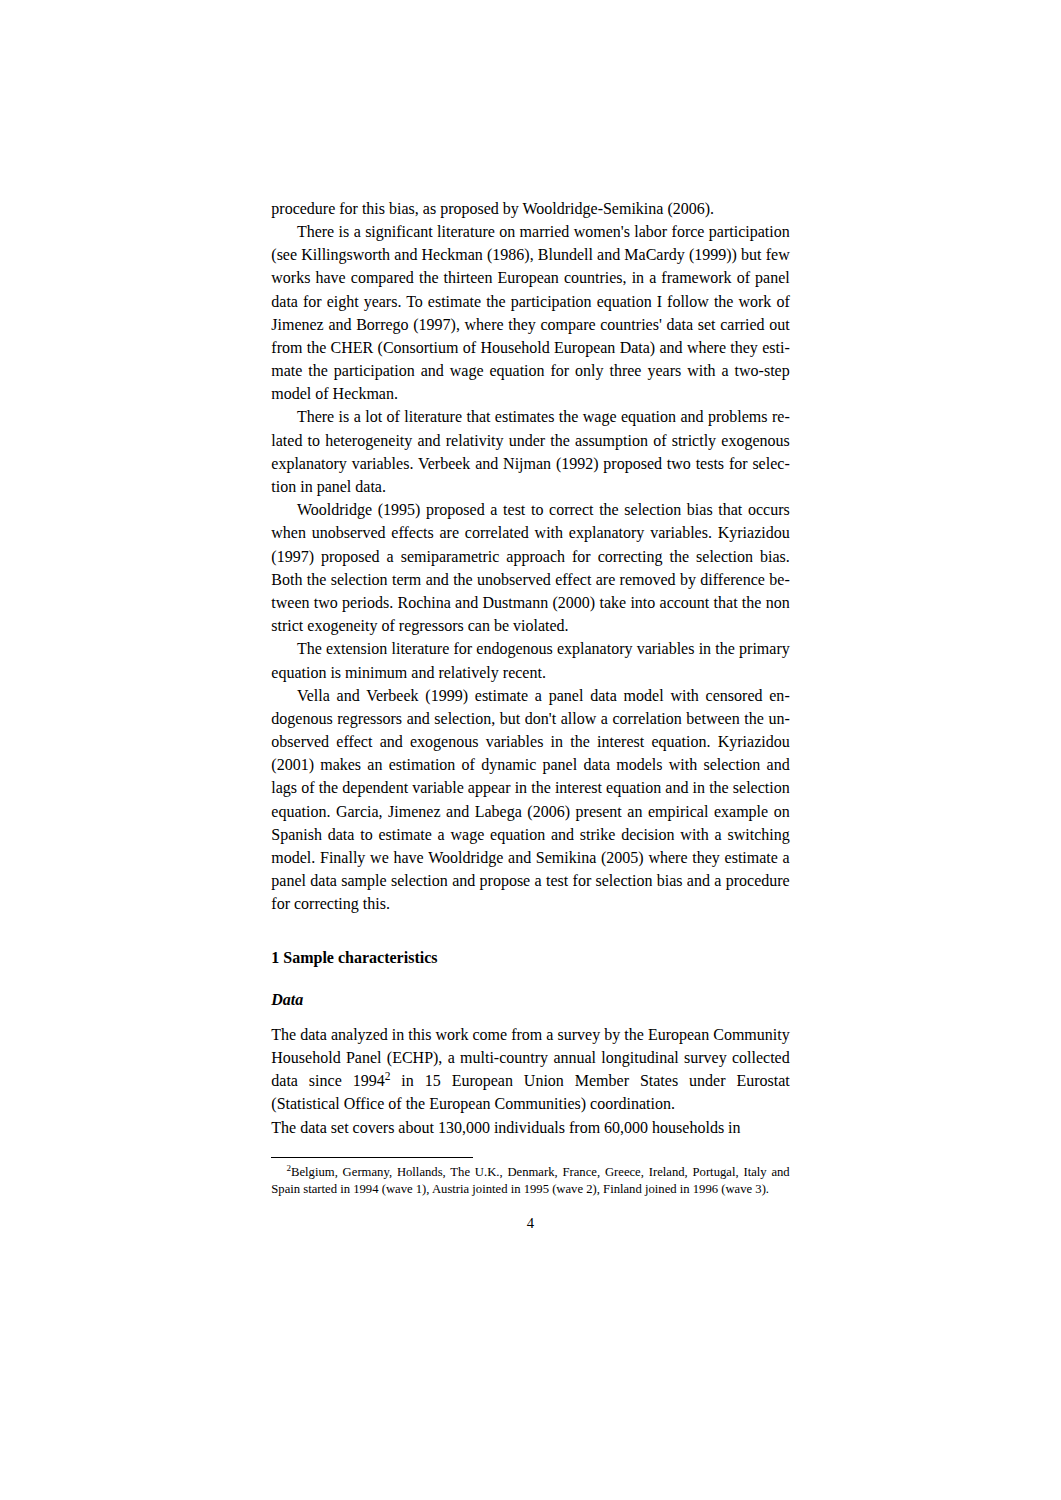procedure for this bias, as proposed by Wooldridge-Semikina (2006).
There is a significant literature on married women's labor force participation (see Killingsworth and Heckman (1986), Blundell and MaCardy (1999)) but few works have compared the thirteen European countries, in a framework of panel data for eight years. To estimate the participation equation I follow the work of Jimenez and Borrego (1997), where they compare countries' data set carried out from the CHER (Consortium of Household European Data) and where they estimate the participation and wage equation for only three years with a two-step model of Heckman.
There is a lot of literature that estimates the wage equation and problems related to heterogeneity and relativity under the assumption of strictly exogenous explanatory variables. Verbeek and Nijman (1992) proposed two tests for selection in panel data.
Wooldridge (1995) proposed a test to correct the selection bias that occurs when unobserved effects are correlated with explanatory variables. Kyriazidou (1997) proposed a semiparametric approach for correcting the selection bias. Both the selection term and the unobserved effect are removed by difference between two periods. Rochina and Dustmann (2000) take into account that the non strict exogeneity of regressors can be violated.
The extension literature for endogenous explanatory variables in the primary equation is minimum and relatively recent.
Vella and Verbeek (1999) estimate a panel data model with censored endogenous regressors and selection, but don't allow a correlation between the unobserved effect and exogenous variables in the interest equation. Kyriazidou (2001) makes an estimation of dynamic panel data models with selection and lags of the dependent variable appear in the interest equation and in the selection equation. Garcia, Jimenez and Labega (2006) present an empirical example on Spanish data to estimate a wage equation and strike decision with a switching model. Finally we have Wooldridge and Semikina (2005) where they estimate a panel data sample selection and propose a test for selection bias and a procedure for correcting this.
1 Sample characteristics
Data
The data analyzed in this work come from a survey by the European Community Household Panel (ECHP), a multi-country annual longitudinal survey collected data since 19942 in 15 European Union Member States under Eurostat (Statistical Office of the European Communities) coordination.
The data set covers about 130,000 individuals from 60,000 households in
2Belgium, Germany, Hollands, The U.K., Denmark, France, Greece, Ireland, Portugal, Italy and Spain started in 1994 (wave 1), Austria jointed in 1995 (wave 2), Finland joined in 1996 (wave 3).
4